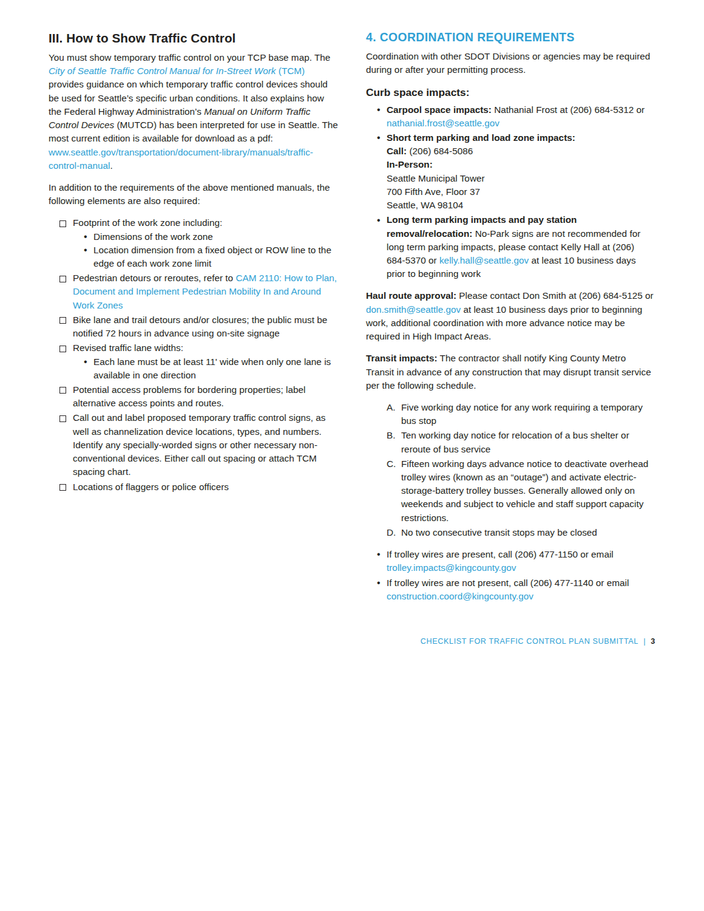III. How to Show Traffic Control
You must show temporary traffic control on your TCP base map. The City of Seattle Traffic Control Manual for In-Street Work (TCM) provides guidance on which temporary traffic control devices should be used for Seattle’s specific urban conditions. It also explains how the Federal Highway Administration’s Manual on Uniform Traffic Control Devices (MUTCD) has been interpreted for use in Seattle. The most current edition is available for download as a pdf: www.seattle.gov/transportation/document-library/manuals/traffic-control-manual.
In addition to the requirements of the above mentioned manuals, the following elements are also required:
Footprint of the work zone including:
Dimensions of the work zone
Location dimension from a fixed object or ROW line to the edge of each work zone limit
Pedestrian detours or reroutes, refer to CAM 2110: How to Plan, Document and Implement Pedestrian Mobility In and Around Work Zones
Bike lane and trail detours and/or closures; the public must be notified 72 hours in advance using on-site signage
Revised traffic lane widths:
Each lane must be at least 11' wide when only one lane is available in one direction
Potential access problems for bordering properties; label alternative access points and routes.
Call out and label proposed temporary traffic control signs, as well as channelization device locations, types, and numbers. Identify any specially-worded signs or other necessary non-conventional devices. Either call out spacing or attach TCM spacing chart.
Locations of flaggers or police officers
4. Coordination Requirements
Coordination with other SDOT Divisions or agencies may be required during or after your permitting process.
Curb space impacts:
Carpool space impacts: Nathanial Frost at (206) 684-5312 or nathanial.frost@seattle.gov
Short term parking and load zone impacts:
Call: (206) 684-5086
In-Person:
Seattle Municipal Tower
700 Fifth Ave, Floor 37
Seattle, WA 98104
Long term parking impacts and pay station removal/relocation: No-Park signs are not recommended for long term parking impacts, please contact Kelly Hall at (206) 684-5370 or kelly.hall@seattle.gov at least 10 business days prior to beginning work
Haul route approval: Please contact Don Smith at (206) 684-5125 or don.smith@seattle.gov at least 10 business days prior to beginning work, additional coordination with more advance notice may be required in High Impact Areas.
Transit impacts: The contractor shall notify King County Metro Transit in advance of any construction that may disrupt transit service per the following schedule.
Five working day notice for any work requiring a temporary bus stop
Ten working day notice for relocation of a bus shelter or reroute of bus service
Fifteen working days advance notice to deactivate overhead trolley wires (known as an “outage”) and activate electric-storage-battery trolley busses. Generally allowed only on weekends and subject to vehicle and staff support capacity restrictions.
No two consecutive transit stops may be closed
If trolley wires are present, call (206) 477-1150 or email trolley.impacts@kingcounty.gov
If trolley wires are not present, call (206) 477-1140 or email construction.coord@kingcounty.gov
Checklist for Traffic Control Plan Submittal | 3